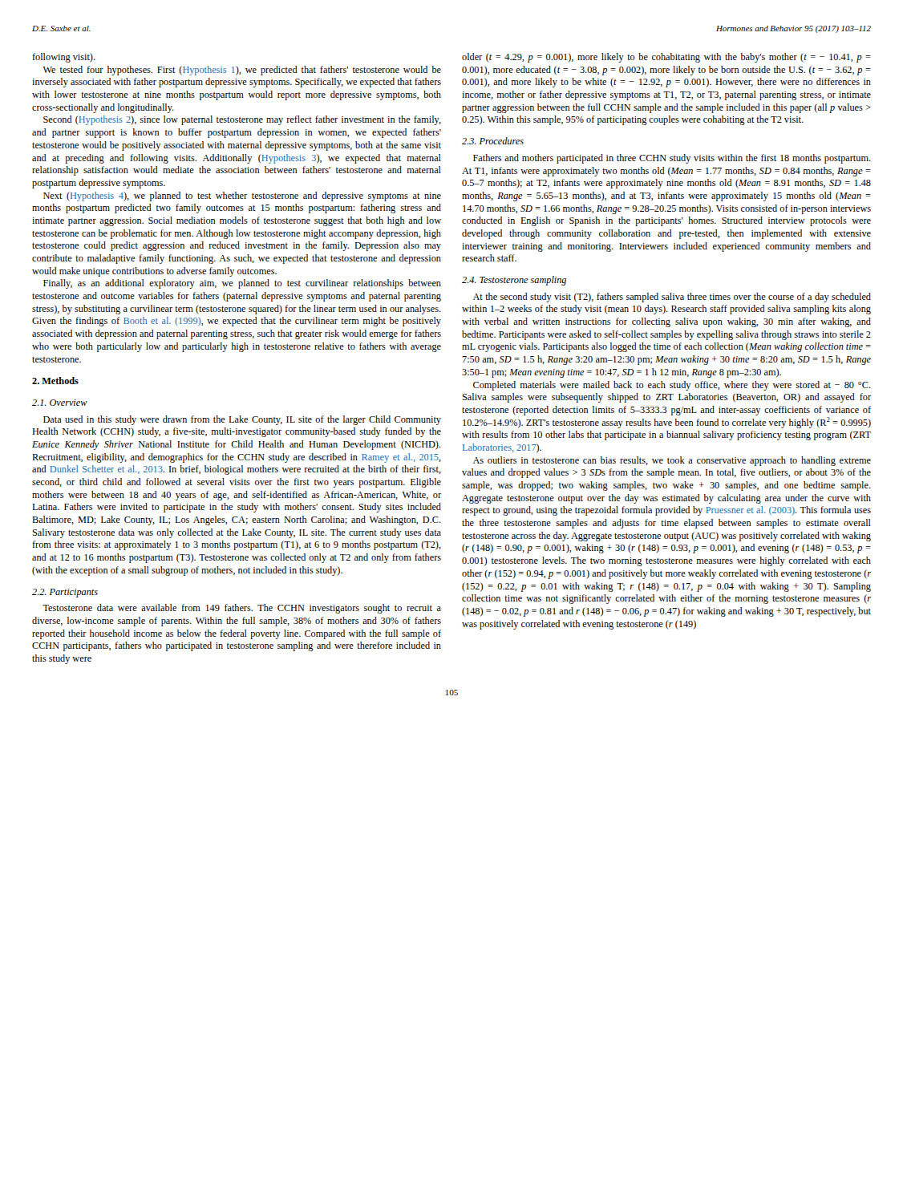D.E. Saxbe et al.
Hormones and Behavior 95 (2017) 103–112
following visit).
We tested four hypotheses. First (Hypothesis 1), we predicted that fathers' testosterone would be inversely associated with father postpartum depressive symptoms. Specifically, we expected that fathers with lower testosterone at nine months postpartum would report more depressive symptoms, both cross-sectionally and longitudinally.
Second (Hypothesis 2), since low paternal testosterone may reflect father investment in the family, and partner support is known to buffer postpartum depression in women, we expected fathers' testosterone would be positively associated with maternal depressive symptoms, both at the same visit and at preceding and following visits. Additionally (Hypothesis 3), we expected that maternal relationship satisfaction would mediate the association between fathers' testosterone and maternal postpartum depressive symptoms.
Next (Hypothesis 4), we planned to test whether testosterone and depressive symptoms at nine months postpartum predicted two family outcomes at 15 months postpartum: fathering stress and intimate partner aggression. Social mediation models of testosterone suggest that both high and low testosterone can be problematic for men. Although low testosterone might accompany depression, high testosterone could predict aggression and reduced investment in the family. Depression also may contribute to maladaptive family functioning. As such, we expected that testosterone and depression would make unique contributions to adverse family outcomes.
Finally, as an additional exploratory aim, we planned to test curvilinear relationships between testosterone and outcome variables for fathers (paternal depressive symptoms and paternal parenting stress), by substituting a curvilinear term (testosterone squared) for the linear term used in our analyses. Given the findings of Booth et al. (1999), we expected that the curvilinear term might be positively associated with depression and paternal parenting stress, such that greater risk would emerge for fathers who were both particularly low and particularly high in testosterone relative to fathers with average testosterone.
2. Methods
2.1. Overview
Data used in this study were drawn from the Lake County, IL site of the larger Child Community Health Network (CCHN) study, a five-site, multi-investigator community-based study funded by the Eunice Kennedy Shriver National Institute for Child Health and Human Development (NICHD). Recruitment, eligibility, and demographics for the CCHN study are described in Ramey et al., 2015, and Dunkel Schetter et al., 2013. In brief, biological mothers were recruited at the birth of their first, second, or third child and followed at several visits over the first two years postpartum. Eligible mothers were between 18 and 40 years of age, and self-identified as African-American, White, or Latina. Fathers were invited to participate in the study with mothers' consent. Study sites included Baltimore, MD; Lake County, IL; Los Angeles, CA; eastern North Carolina; and Washington, D.C. Salivary testosterone data was only collected at the Lake County, IL site. The current study uses data from three visits: at approximately 1 to 3 months postpartum (T1), at 6 to 9 months postpartum (T2), and at 12 to 16 months postpartum (T3). Testosterone was collected only at T2 and only from fathers (with the exception of a small subgroup of mothers, not included in this study).
2.2. Participants
Testosterone data were available from 149 fathers. The CCHN investigators sought to recruit a diverse, low-income sample of parents. Within the full sample, 38% of mothers and 30% of fathers reported their household income as below the federal poverty line. Compared with the full sample of CCHN participants, fathers who participated in testosterone sampling and were therefore included in this study were
older (t = 4.29, p = 0.001), more likely to be cohabitating with the baby's mother (t = − 10.41, p = 0.001), more educated (t = − 3.08, p = 0.002), more likely to be born outside the U.S. (t = − 3.62, p = 0.001), and more likely to be white (t = − 12.92, p = 0.001). However, there were no differences in income, mother or father depressive symptoms at T1, T2, or T3, paternal parenting stress, or intimate partner aggression between the full CCHN sample and the sample included in this paper (all p values > 0.25). Within this sample, 95% of participating couples were cohabiting at the T2 visit.
2.3. Procedures
Fathers and mothers participated in three CCHN study visits within the first 18 months postpartum. At T1, infants were approximately two months old (Mean = 1.77 months, SD = 0.84 months, Range = 0.5–7 months); at T2, infants were approximately nine months old (Mean = 8.91 months, SD = 1.48 months, Range = 5.65–13 months), and at T3, infants were approximately 15 months old (Mean = 14.70 months, SD = 1.66 months, Range = 9.28–20.25 months). Visits consisted of in-person interviews conducted in English or Spanish in the participants' homes. Structured interview protocols were developed through community collaboration and pre-tested, then implemented with extensive interviewer training and monitoring. Interviewers included experienced community members and research staff.
2.4. Testosterone sampling
At the second study visit (T2), fathers sampled saliva three times over the course of a day scheduled within 1–2 weeks of the study visit (mean 10 days). Research staff provided saliva sampling kits along with verbal and written instructions for collecting saliva upon waking, 30 min after waking, and bedtime. Participants were asked to self-collect samples by expelling saliva through straws into sterile 2 mL cryogenic vials. Participants also logged the time of each collection (Mean waking collection time = 7:50 am, SD = 1.5 h, Range 3:20 am–12:30 pm; Mean waking + 30 time = 8:20 am, SD = 1.5 h, Range 3:50–1 pm; Mean evening time = 10:47, SD = 1 h 12 min, Range 8 pm–2:30 am).
Completed materials were mailed back to each study office, where they were stored at − 80 °C. Saliva samples were subsequently shipped to ZRT Laboratories (Beaverton, OR) and assayed for testosterone (reported detection limits of 5–3333.3 pg/mL and inter-assay coefficients of variance of 10.2%–14.9%). ZRT's testosterone assay results have been found to correlate very highly (R2 = 0.9995) with results from 10 other labs that participate in a biannual salivary proficiency testing program (ZRT Laboratories, 2017).
As outliers in testosterone can bias results, we took a conservative approach to handling extreme values and dropped values > 3 SDs from the sample mean. In total, five outliers, or about 3% of the sample, was dropped; two waking samples, two wake + 30 samples, and one bedtime sample. Aggregate testosterone output over the day was estimated by calculating area under the curve with respect to ground, using the trapezoidal formula provided by Pruessner et al. (2003). This formula uses the three testosterone samples and adjusts for time elapsed between samples to estimate overall testosterone across the day. Aggregate testosterone output (AUC) was positively correlated with waking (r (148) = 0.90, p = 0.001), waking + 30 (r (148) = 0.93, p = 0.001), and evening (r (148) = 0.53, p = 0.001) testosterone levels. The two morning testosterone measures were highly correlated with each other (r (152) = 0.94, p = 0.001) and positively but more weakly correlated with evening testosterone (r (152) = 0.22, p = 0.01 with waking T; r (148) = 0.17, p = 0.04 with waking + 30 T). Sampling collection time was not significantly correlated with either of the morning testosterone measures (r (148) = − 0.02, p = 0.81 and r (148) = − 0.06, p = 0.47) for waking and waking + 30 T, respectively, but was positively correlated with evening testosterone (r (149)
105